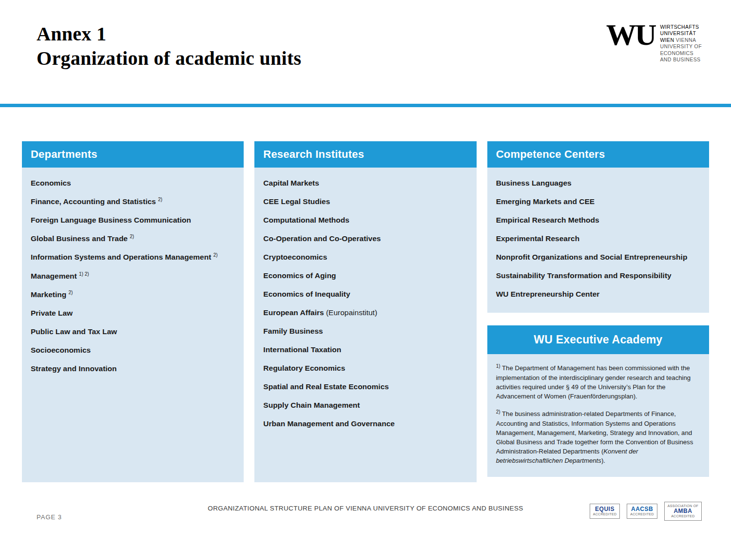Annex 1
Organization of academic units
WU
WIRTSCHAFTS
UNIVERSITÄT
WIEN VIENNA
UNIVERSITY OF
ECONOMICS
AND BUSINESS
Departments
Economics
Finance, Accounting and Statistics 2)
Foreign Language Business Communication
Global Business and Trade 2)
Information Systems and Operations Management 2)
Management 1) 2)
Marketing 2)
Private Law
Public Law and Tax Law
Socioeconomics
Strategy and Innovation
Research Institutes
Capital Markets
CEE Legal Studies
Computational Methods
Co-Operation and Co-Operatives
Cryptoeconomics
Economics of Aging
Economics of Inequality
European Affairs (Europainstitut)
Family Business
International Taxation
Regulatory Economics
Spatial and Real Estate Economics
Supply Chain Management
Urban Management and Governance
Competence Centers
Business Languages
Emerging Markets and CEE
Empirical Research Methods
Experimental Research
Nonprofit Organizations and Social Entrepreneurship
Sustainability Transformation and Responsibility
WU Entrepreneurship Center
WU Executive Academy
1) The Department of Management has been commissioned with the implementation of the interdisciplinary gender research and teaching activities required under § 49 of the University’s Plan for the Advancement of Women (Frauenförderungsplan).
2) The business administration-related Departments of Finance, Accounting and Statistics, Information Systems and Operations Management, Management, Marketing, Strategy and Innovation, and Global Business and Trade together form the Convention of Business Administration-Related Departments (Konvent der betriebswirtschaftlichen Departments).
PAGE 3
ORGANIZATIONAL STRUCTURE PLAN OF VIENNA UNIVERSITY OF ECONOMICS AND BUSINESS
EQUIS ACCREDITED
AACSB ACCREDITED
ASSOCIATION OF AMBA ACCREDITED